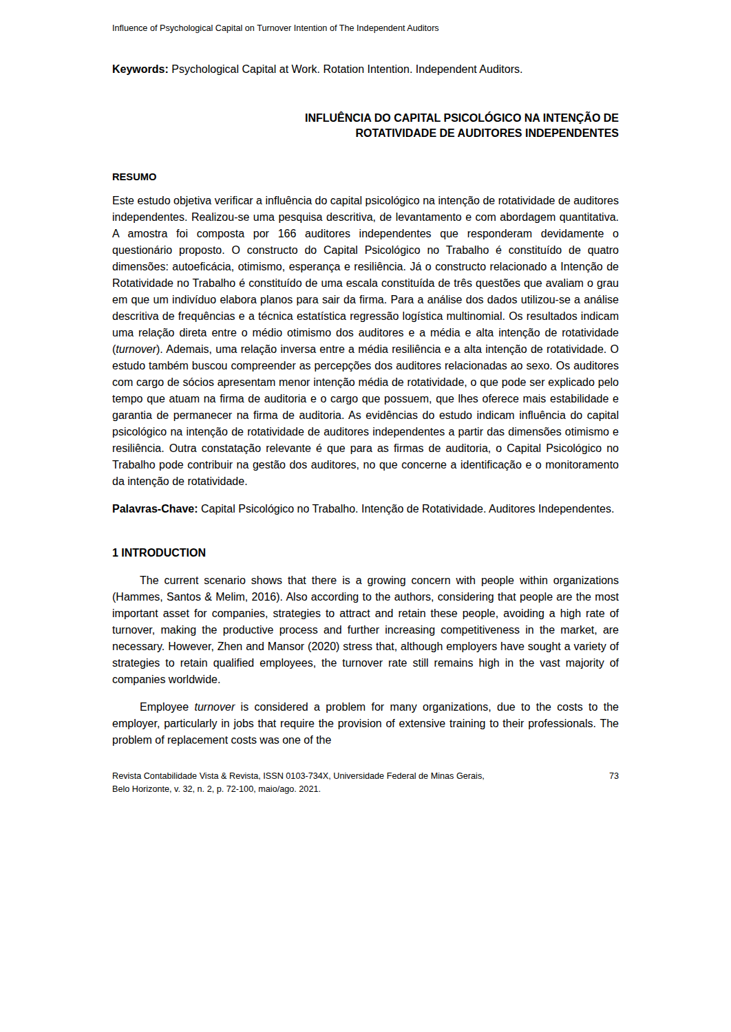Influence of Psychological Capital on Turnover Intention of The Independent Auditors
Keywords: Psychological Capital at Work. Rotation Intention. Independent Auditors.
Influência do capital psicológico na intenção de
rotatividade de auditores independentes
Resumo
Este estudo objetiva verificar a influência do capital psicológico na intenção de rotatividade de auditores independentes. Realizou-se uma pesquisa descritiva, de levantamento e com abordagem quantitativa. A amostra foi composta por 166 auditores independentes que responderam devidamente o questionário proposto. O constructo do Capital Psicológico no Trabalho é constituído de quatro dimensões: autoeficácia, otimismo, esperança e resiliência. Já o constructo relacionado a Intenção de Rotatividade no Trabalho é constituído de uma escala constituída de três questões que avaliam o grau em que um indivíduo elabora planos para sair da firma. Para a análise dos dados utilizou-se a análise descritiva de frequências e a técnica estatística regressão logística multinomial. Os resultados indicam uma relação direta entre o médio otimismo dos auditores e a média e alta intenção de rotatividade (turnover). Ademais, uma relação inversa entre a média resiliência e a alta intenção de rotatividade. O estudo também buscou compreender as percepções dos auditores relacionadas ao sexo. Os auditores com cargo de sócios apresentam menor intenção média de rotatividade, o que pode ser explicado pelo tempo que atuam na firma de auditoria e o cargo que possuem, que lhes oferece mais estabilidade e garantia de permanecer na firma de auditoria. As evidências do estudo indicam influência do capital psicológico na intenção de rotatividade de auditores independentes a partir das dimensões otimismo e resiliência. Outra constatação relevante é que para as firmas de auditoria, o Capital Psicológico no Trabalho pode contribuir na gestão dos auditores, no que concerne a identificação e o monitoramento da intenção de rotatividade.
Palavras-Chave: Capital Psicológico no Trabalho. Intenção de Rotatividade. Auditores Independentes.
1 Introduction
The current scenario shows that there is a growing concern with people within organizations (Hammes, Santos & Melim, 2016). Also according to the authors, considering that people are the most important asset for companies, strategies to attract and retain these people, avoiding a high rate of turnover, making the productive process and further increasing competitiveness in the market, are necessary. However, Zhen and Mansor (2020) stress that, although employers have sought a variety of strategies to retain qualified employees, the turnover rate still remains high in the vast majority of companies worldwide.
Employee turnover is considered a problem for many organizations, due to the costs to the employer, particularly in jobs that require the provision of extensive training to their professionals. The problem of replacement costs was one of the
Revista Contabilidade Vista & Revista, ISSN 0103-734X, Universidade Federal de Minas Gerais,
Belo Horizonte, v. 32, n. 2, p. 72-100, maio/ago. 2021.
73